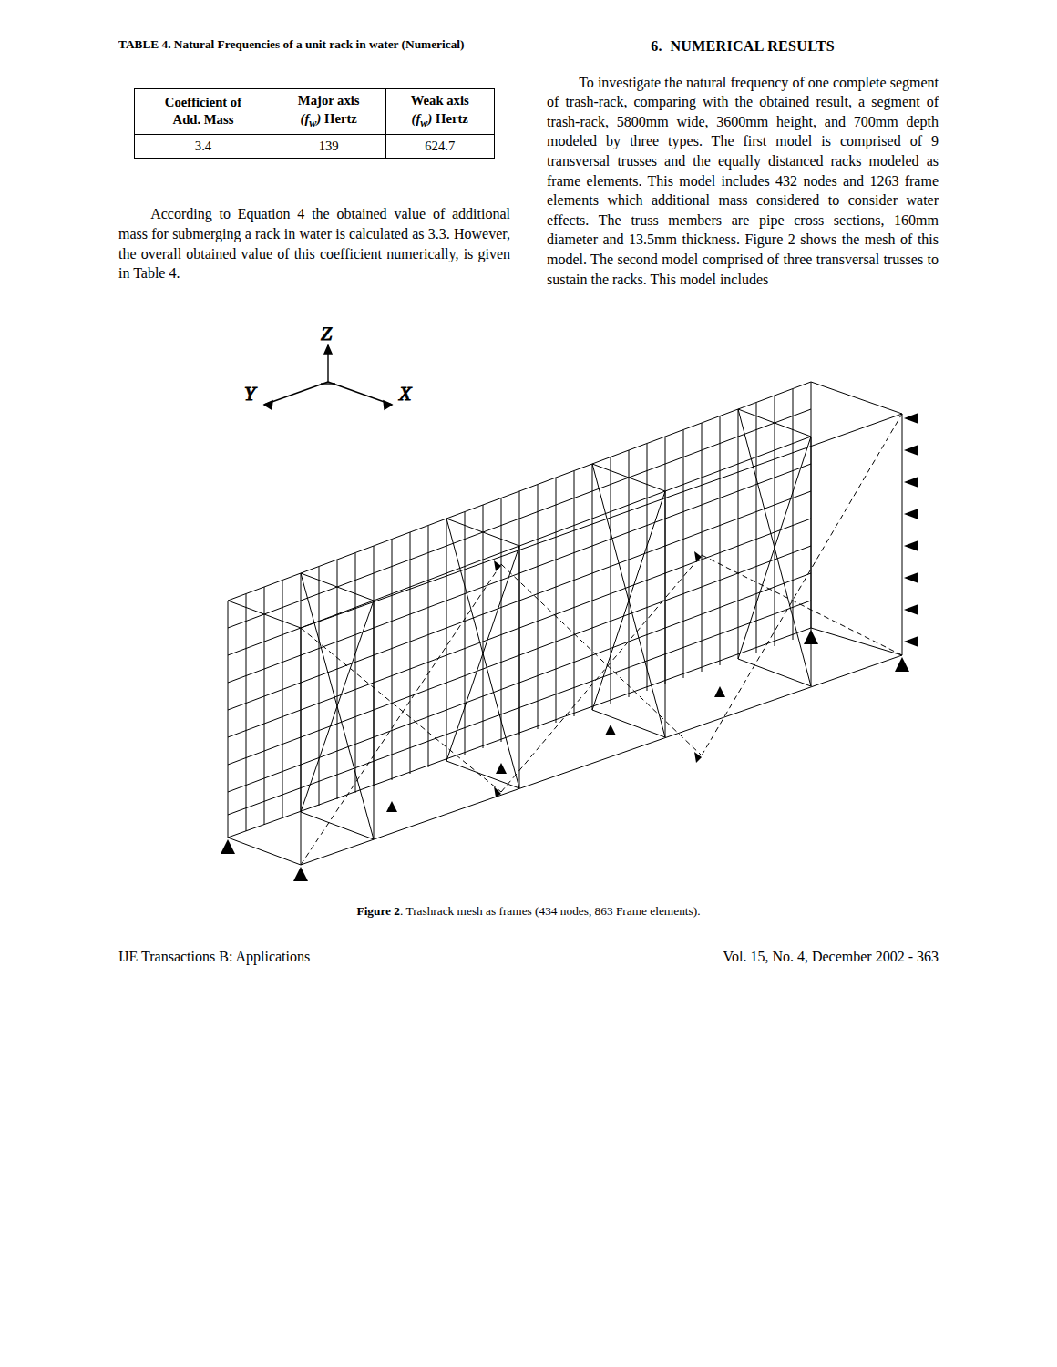TABLE 4. Natural Frequencies of a unit rack in water (Numerical)
| Coefficient of Add. Mass | Major axis (f w ) Hertz | Weak axis (f w ) Hertz |
| --- | --- | --- |
| 3.4 | 139 | 624.7 |
According to Equation 4 the obtained value of additional mass for submerging a rack in water is calculated as 3.3. However, the overall obtained value of this coefficient numerically, is given in Table 4.
6. NUMERICAL RESULTS
To investigate the natural frequency of one complete segment of trash-rack, comparing with the obtained result, a segment of trash-rack, 5800mm wide, 3600mm height, and 700mm depth modeled by three types. The first model is comprised of 9 transversal trusses and the equally distanced racks modeled as frame elements. This model includes 432 nodes and 1263 frame elements which additional mass considered to consider water effects. The truss members are pipe cross sections, 160mm diameter and 13.5mm thickness. Figure 2 shows the mesh of this model. The second model comprised of three transversal trusses to sustain the racks. This model includes
Z Y X
Figure 2. Trashrack mesh as frames (434 nodes, 863 Frame elements).
IJE Transactions B: Applications Vol. 15, No. 4, December 2002 - 363